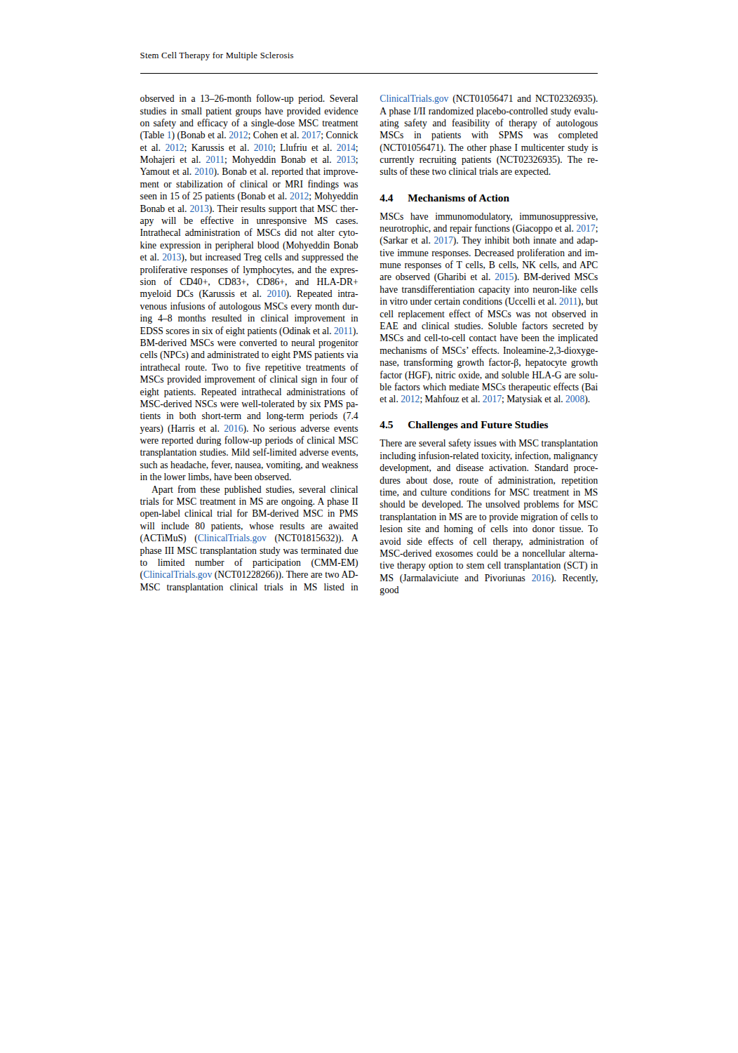Stem Cell Therapy for Multiple Sclerosis
observed in a 13–26-month follow-up period. Several studies in small patient groups have provided evidence on safety and efficacy of a single-dose MSC treatment (Table 1) (Bonab et al. 2012; Cohen et al. 2017; Connick et al. 2012; Karussis et al. 2010; Llufriu et al. 2014; Mohajeri et al. 2011; Mohyeddin Bonab et al. 2013; Yamout et al. 2010). Bonab et al. reported that improvement or stabilization of clinical or MRI findings was seen in 15 of 25 patients (Bonab et al. 2012; Mohyeddin Bonab et al. 2013). Their results support that MSC therapy will be effective in unresponsive MS cases. Intrathecal administration of MSCs did not alter cytokine expression in peripheral blood (Mohyeddin Bonab et al. 2013), but increased Treg cells and suppressed the proliferative responses of lymphocytes, and the expression of CD40+, CD83+, CD86+, and HLA-DR+ myeloid DCs (Karussis et al. 2010). Repeated intravenous infusions of autologous MSCs every month during 4–8 months resulted in clinical improvement in EDSS scores in six of eight patients (Odinak et al. 2011). BM-derived MSCs were converted to neural progenitor cells (NPCs) and administrated to eight PMS patients via intrathecal route. Two to five repetitive treatments of MSCs provided improvement of clinical sign in four of eight patients. Repeated intrathecal administrations of MSC-derived NSCs were well-tolerated by six PMS patients in both short-term and long-term periods (7.4 years) (Harris et al. 2016). No serious adverse events were reported during follow-up periods of clinical MSC transplantation studies. Mild self-limited adverse events, such as headache, fever, nausea, vomiting, and weakness in the lower limbs, have been observed.
Apart from these published studies, several clinical trials for MSC treatment in MS are ongoing. A phase II open-label clinical trial for BM-derived MSC in PMS will include 80 patients, whose results are awaited (ACTiMuS) (ClinicalTrials.gov (NCT01815632)). A phase III MSC transplantation study was terminated due to limited number of participation (CMM-EM) (ClinicalTrials.gov (NCT01228266)). There are two AD-MSC transplantation clinical trials in MS listed in ClinicalTrials.gov (NCT01056471 and NCT02326935). A phase I/II randomized placebo-controlled study evaluating safety and feasibility of therapy of autologous MSCs in patients with SPMS was completed (NCT01056471). The other phase I multicenter study is currently recruiting patients (NCT02326935). The results of these two clinical trials are expected.
4.4 Mechanisms of Action
MSCs have immunomodulatory, immunosuppressive, neurotrophic, and repair functions (Giacoppo et al. 2017; (Sarkar et al. 2017). They inhibit both innate and adaptive immune responses. Decreased proliferation and immune responses of T cells, B cells, NK cells, and APC are observed (Gharibi et al. 2015). BM-derived MSCs have transdifferentiation capacity into neuron-like cells in vitro under certain conditions (Uccelli et al. 2011), but cell replacement effect of MSCs was not observed in EAE and clinical studies. Soluble factors secreted by MSCs and cell-to-cell contact have been the implicated mechanisms of MSCs’ effects. Inoleamine-2,3-dioxygenase, transforming growth factor-β, hepatocyte growth factor (HGF), nitric oxide, and soluble HLA-G are soluble factors which mediate MSCs therapeutic effects (Bai et al. 2012; Mahfouz et al. 2017; Matysiak et al. 2008).
4.5 Challenges and Future Studies
There are several safety issues with MSC transplantation including infusion-related toxicity, infection, malignancy development, and disease activation. Standard procedures about dose, route of administration, repetition time, and culture conditions for MSC treatment in MS should be developed. The unsolved problems for MSC transplantation in MS are to provide migration of cells to lesion site and homing of cells into donor tissue. To avoid side effects of cell therapy, administration of MSC-derived exosomes could be a noncellular alternative therapy option to stem cell transplantation (SCT) in MS (Jarmalaviciute and Pivoriunas 2016). Recently, good